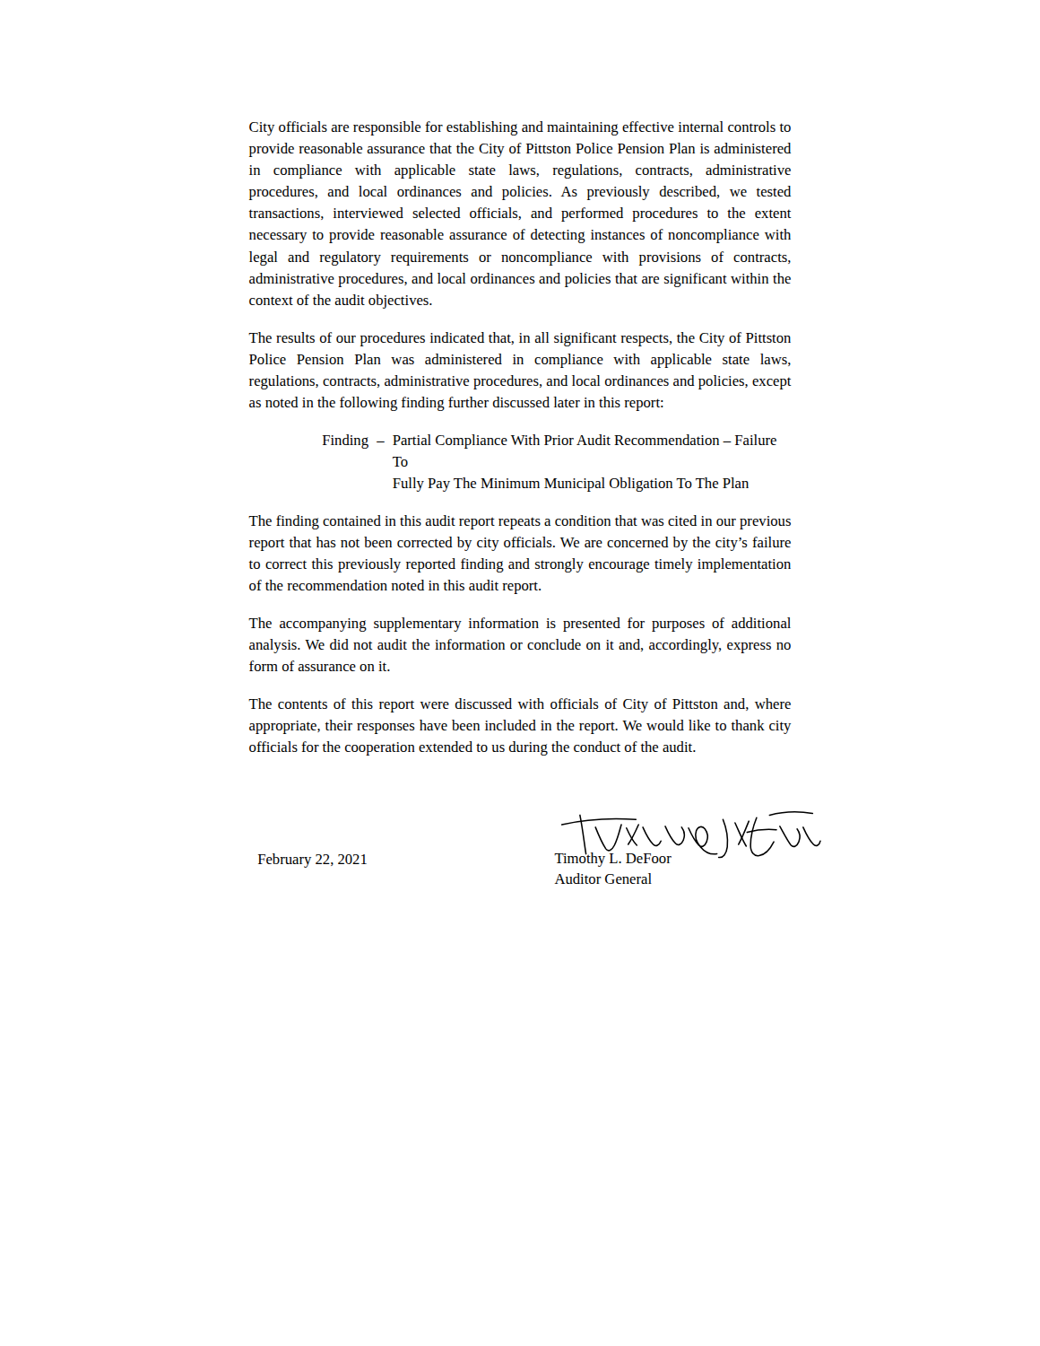City officials are responsible for establishing and maintaining effective internal controls to provide reasonable assurance that the City of Pittston Police Pension Plan is administered in compliance with applicable state laws, regulations, contracts, administrative procedures, and local ordinances and policies. As previously described, we tested transactions, interviewed selected officials, and performed procedures to the extent necessary to provide reasonable assurance of detecting instances of noncompliance with legal and regulatory requirements or noncompliance with provisions of contracts, administrative procedures, and local ordinances and policies that are significant within the context of the audit objectives.
The results of our procedures indicated that, in all significant respects, the City of Pittston Police Pension Plan was administered in compliance with applicable state laws, regulations, contracts, administrative procedures, and local ordinances and policies, except as noted in the following finding further discussed later in this report:
Finding – Partial Compliance With Prior Audit Recommendation – Failure To
Fully Pay The Minimum Municipal Obligation To The Plan
The finding contained in this audit report repeats a condition that was cited in our previous report that has not been corrected by city officials. We are concerned by the city’s failure to correct this previously reported finding and strongly encourage timely implementation of the recommendation noted in this audit report.
The accompanying supplementary information is presented for purposes of additional analysis. We did not audit the information or conclude on it and, accordingly, express no form of assurance on it.
The contents of this report were discussed with officials of City of Pittston and, where appropriate, their responses have been included in the report. We would like to thank city officials for the cooperation extended to us during the conduct of the audit.
February 22, 2021
Timothy L. DeFoor
Auditor General